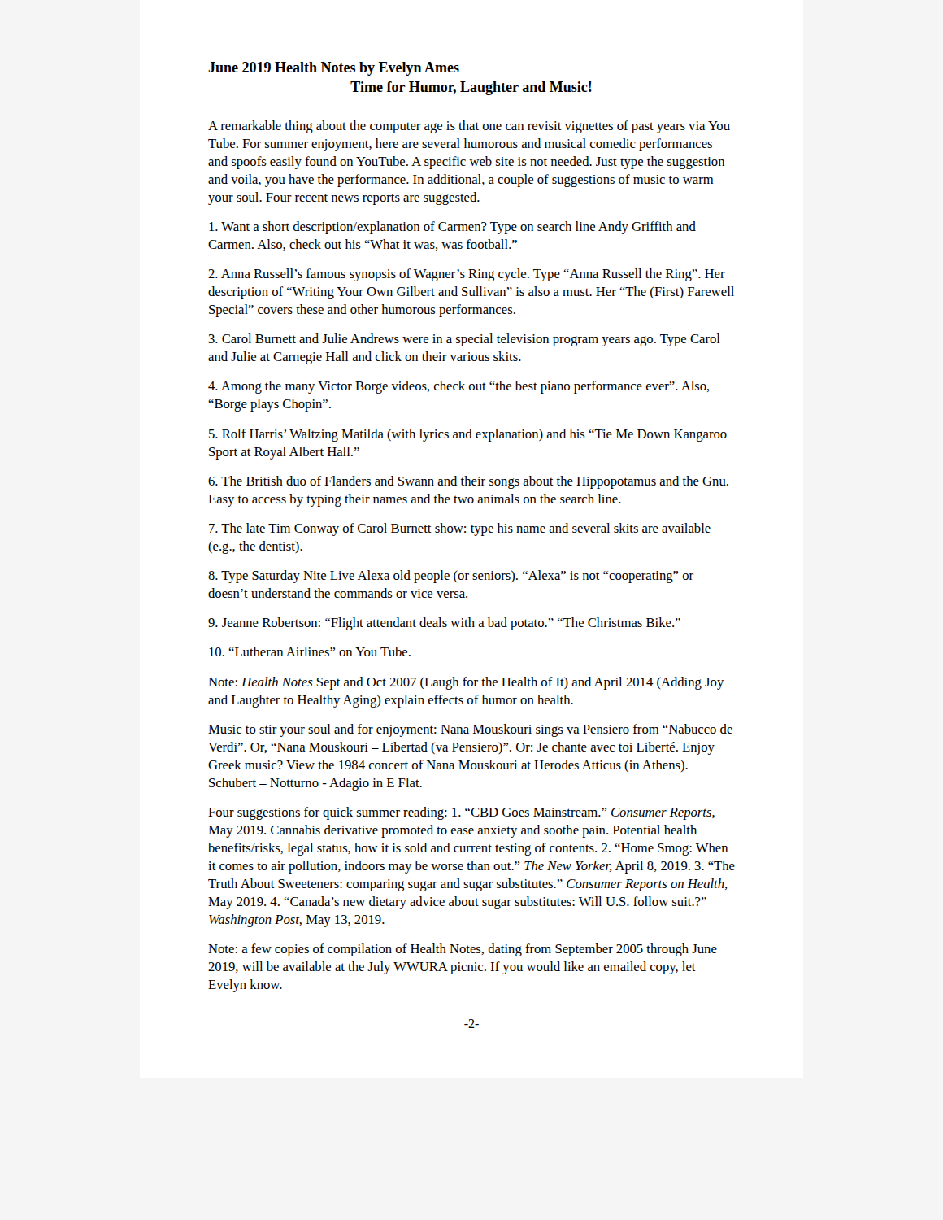June 2019 Health Notes by Evelyn Ames Time for Humor, Laughter and Music!
A remarkable thing about the computer age is that one can revisit vignettes of past years via You Tube. For summer enjoyment, here are several humorous and musical comedic performances and spoofs easily found on YouTube. A specific web site is not needed. Just type the suggestion and voila, you have the performance. In additional, a couple of suggestions of music to warm your soul. Four recent news reports are suggested.
1. Want a short description/explanation of Carmen? Type on search line Andy Griffith and Carmen. Also, check out his “What it was, was football.”
2. Anna Russell’s famous synopsis of Wagner’s Ring cycle. Type “Anna Russell the Ring”. Her description of “Writing Your Own Gilbert and Sullivan” is also a must. Her “The (First) Farewell Special” covers these and other humorous performances.
3. Carol Burnett and Julie Andrews were in a special television program years ago. Type Carol and Julie at Carnegie Hall and click on their various skits.
4. Among the many Victor Borge videos, check out “the best piano performance ever”. Also, “Borge plays Chopin”.
5. Rolf Harris’ Waltzing Matilda (with lyrics and explanation) and his “Tie Me Down Kangaroo Sport at Royal Albert Hall.”
6. The British duo of Flanders and Swann and their songs about the Hippopotamus and the Gnu. Easy to access by typing their names and the two animals on the search line.
7. The late Tim Conway of Carol Burnett show: type his name and several skits are available (e.g., the dentist).
8. Type Saturday Nite Live Alexa old people (or seniors). “Alexa” is not “cooperating” or doesn’t understand the commands or vice versa.
9. Jeanne Robertson: “Flight attendant deals with a bad potato.” “The Christmas Bike.”
10. “Lutheran Airlines” on You Tube.
Note: Health Notes Sept and Oct 2007 (Laugh for the Health of It) and April 2014 (Adding Joy and Laughter to Healthy Aging) explain effects of humor on health.
Music to stir your soul and for enjoyment: Nana Mouskouri sings va Pensiero from “Nabucco de Verdi”. Or, “Nana Mouskouri – Libertad (va Pensiero)”. Or: Je chante avec toi Liberté. Enjoy Greek music? View the 1984 concert of Nana Mouskouri at Herodes Atticus (in Athens). Schubert – Notturno - Adagio in E Flat.
Four suggestions for quick summer reading: 1. “CBD Goes Mainstream.” Consumer Reports, May 2019. Cannabis derivative promoted to ease anxiety and soothe pain. Potential health benefits/risks, legal status, how it is sold and current testing of contents. 2. “Home Smog: When it comes to air pollution, indoors may be worse than out.” The New Yorker, April 8, 2019. 3. “The Truth About Sweeteners: comparing sugar and sugar substitutes.” Consumer Reports on Health, May 2019. 4. “Canada’s new dietary advice about sugar substitutes: Will U.S. follow suit.?” Washington Post, May 13, 2019.
Note: a few copies of compilation of Health Notes, dating from September 2005 through June 2019, will be available at the July WWURA picnic. If you would like an emailed copy, let Evelyn know.
-2-